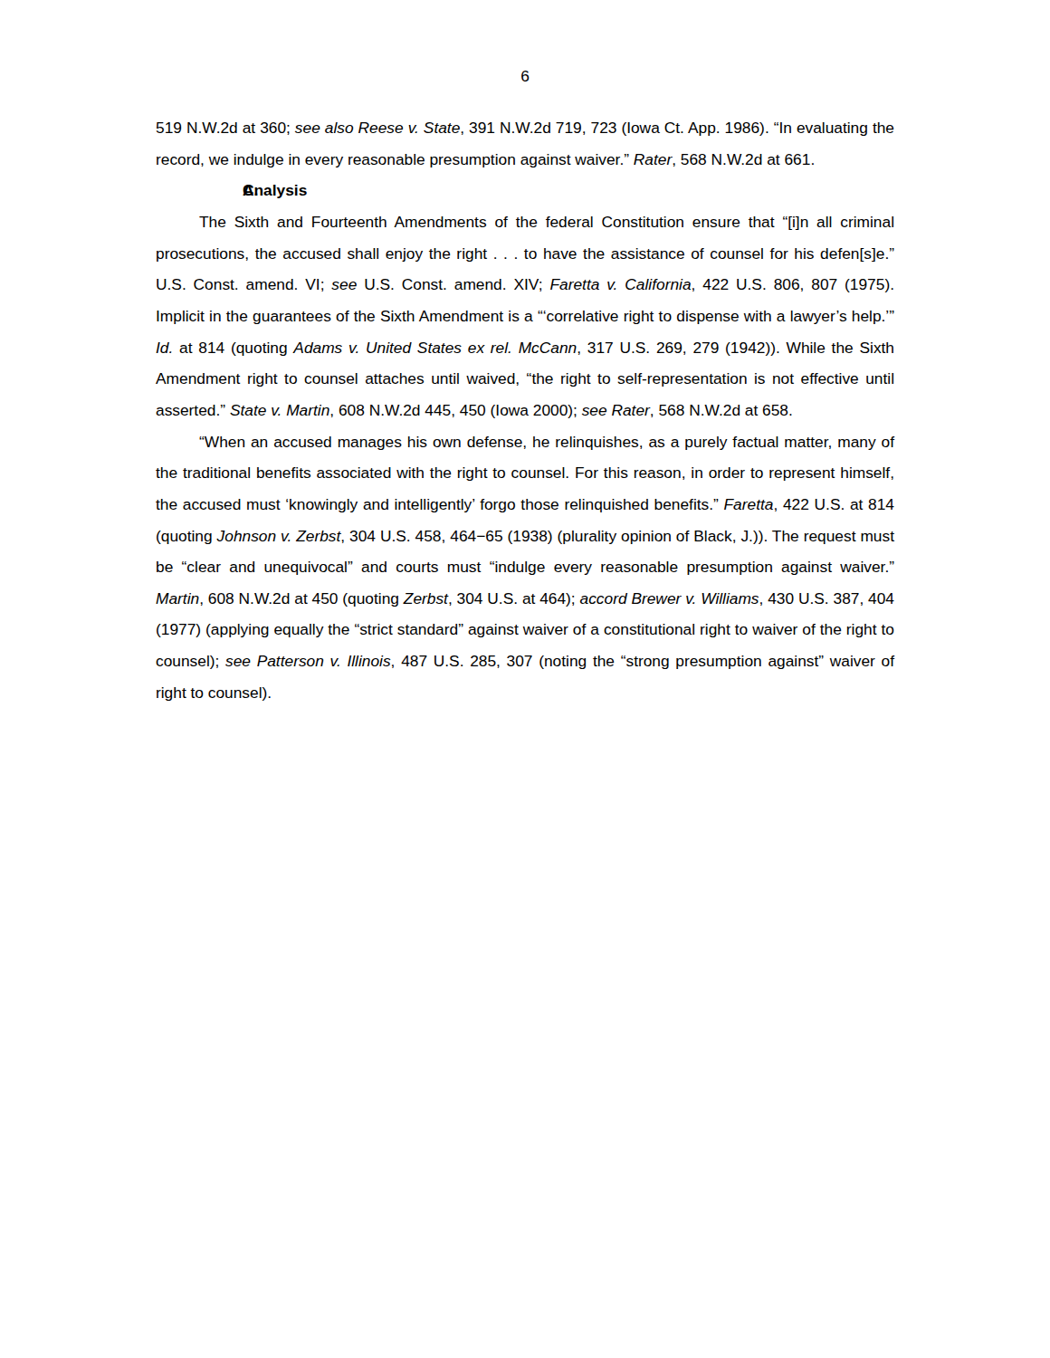6
519 N.W.2d at 360; see also Reese v. State, 391 N.W.2d 719, 723 (Iowa Ct. App. 1986). “In evaluating the record, we indulge in every reasonable presumption against waiver.” Rater, 568 N.W.2d at 661.
C. Analysis
The Sixth and Fourteenth Amendments of the federal Constitution ensure that “[i]n all criminal prosecutions, the accused shall enjoy the right . . . to have the assistance of counsel for his defen[s]e.” U.S. Const. amend. VI; see U.S. Const. amend. XIV; Faretta v. California, 422 U.S. 806, 807 (1975). Implicit in the guarantees of the Sixth Amendment is a “‘correlative right to dispense with a lawyer’s help.’” Id. at 814 (quoting Adams v. United States ex rel. McCann, 317 U.S. 269, 279 (1942)). While the Sixth Amendment right to counsel attaches until waived, “the right to self-representation is not effective until asserted.” State v. Martin, 608 N.W.2d 445, 450 (Iowa 2000); see Rater, 568 N.W.2d at 658.
“When an accused manages his own defense, he relinquishes, as a purely factual matter, many of the traditional benefits associated with the right to counsel. For this reason, in order to represent himself, the accused must ‘knowingly and intelligently’ forgo those relinquished benefits.” Faretta, 422 U.S. at 814 (quoting Johnson v. Zerbst, 304 U.S. 458, 464−65 (1938) (plurality opinion of Black, J.)). The request must be “clear and unequivocal” and courts must “indulge every reasonable presumption against waiver.” Martin, 608 N.W.2d at 450 (quoting Zerbst, 304 U.S. at 464); accord Brewer v. Williams, 430 U.S. 387, 404 (1977) (applying equally the “strict standard” against waiver of a constitutional right to waiver of the right to counsel); see Patterson v. Illinois, 487 U.S. 285, 307 (noting the “strong presumption against” waiver of right to counsel).